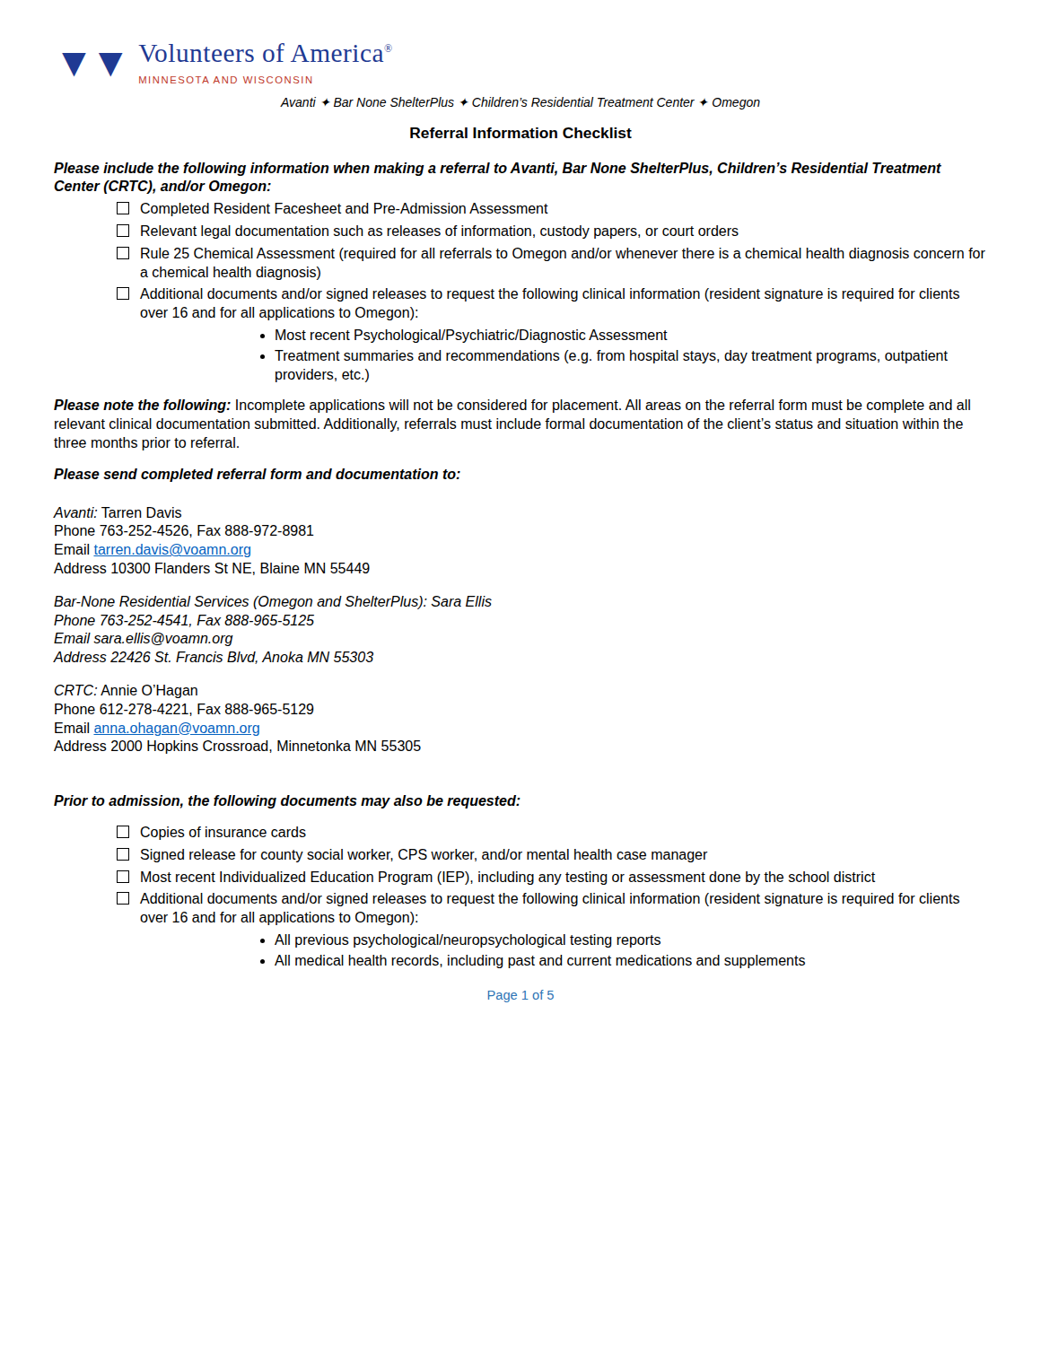▼▼ Volunteers of America®
MINNESOTA AND WISCONSIN
Avanti ✦ Bar None ShelterPlus ✦ Children’s Residential Treatment Center ✦ Omegon
Referral Information Checklist
Please include the following information when making a referral to Avanti, Bar None ShelterPlus, Children’s Residential Treatment Center (CRTC), and/or Omegon:
Completed Resident Facesheet and Pre-Admission Assessment
Relevant legal documentation such as releases of information, custody papers, or court orders
Rule 25 Chemical Assessment (required for all referrals to Omegon and/or whenever there is a chemical health diagnosis concern for a chemical health diagnosis)
Additional documents and/or signed releases to request the following clinical information (resident signature is required for clients over 16 and for all applications to Omegon):
Most recent Psychological/Psychiatric/Diagnostic Assessment
Treatment summaries and recommendations (e.g. from hospital stays, day treatment programs, outpatient providers, etc.)
Please note the following: Incomplete applications will not be considered for placement. All areas on the referral form must be complete and all relevant clinical documentation submitted. Additionally, referrals must include formal documentation of the client’s status and situation within the three months prior to referral.
Please send completed referral form and documentation to:
Avanti: Tarren Davis
Phone 763-252-4526, Fax 888-972-8981
Email tarren.davis@voamn.org
Address 10300 Flanders St NE, Blaine MN 55449
Bar-None Residential Services (Omegon and ShelterPlus): Sara Ellis
Phone 763-252-4541, Fax 888-965-5125
Email sara.ellis@voamn.org
Address 22426 St. Francis Blvd, Anoka MN 55303
CRTC: Annie O’Hagan
Phone 612-278-4221, Fax 888-965-5129
Email anna.ohagan@voamn.org
Address 2000 Hopkins Crossroad, Minnetonka MN 55305
Prior to admission, the following documents may also be requested:
Copies of insurance cards
Signed release for county social worker, CPS worker, and/or mental health case manager
Most recent Individualized Education Program (IEP), including any testing or assessment done by the school district
Additional documents and/or signed releases to request the following clinical information (resident signature is required for clients over 16 and for all applications to Omegon):
All previous psychological/neuropsychological testing reports
All medical health records, including past and current medications and supplements
Page 1 of 5